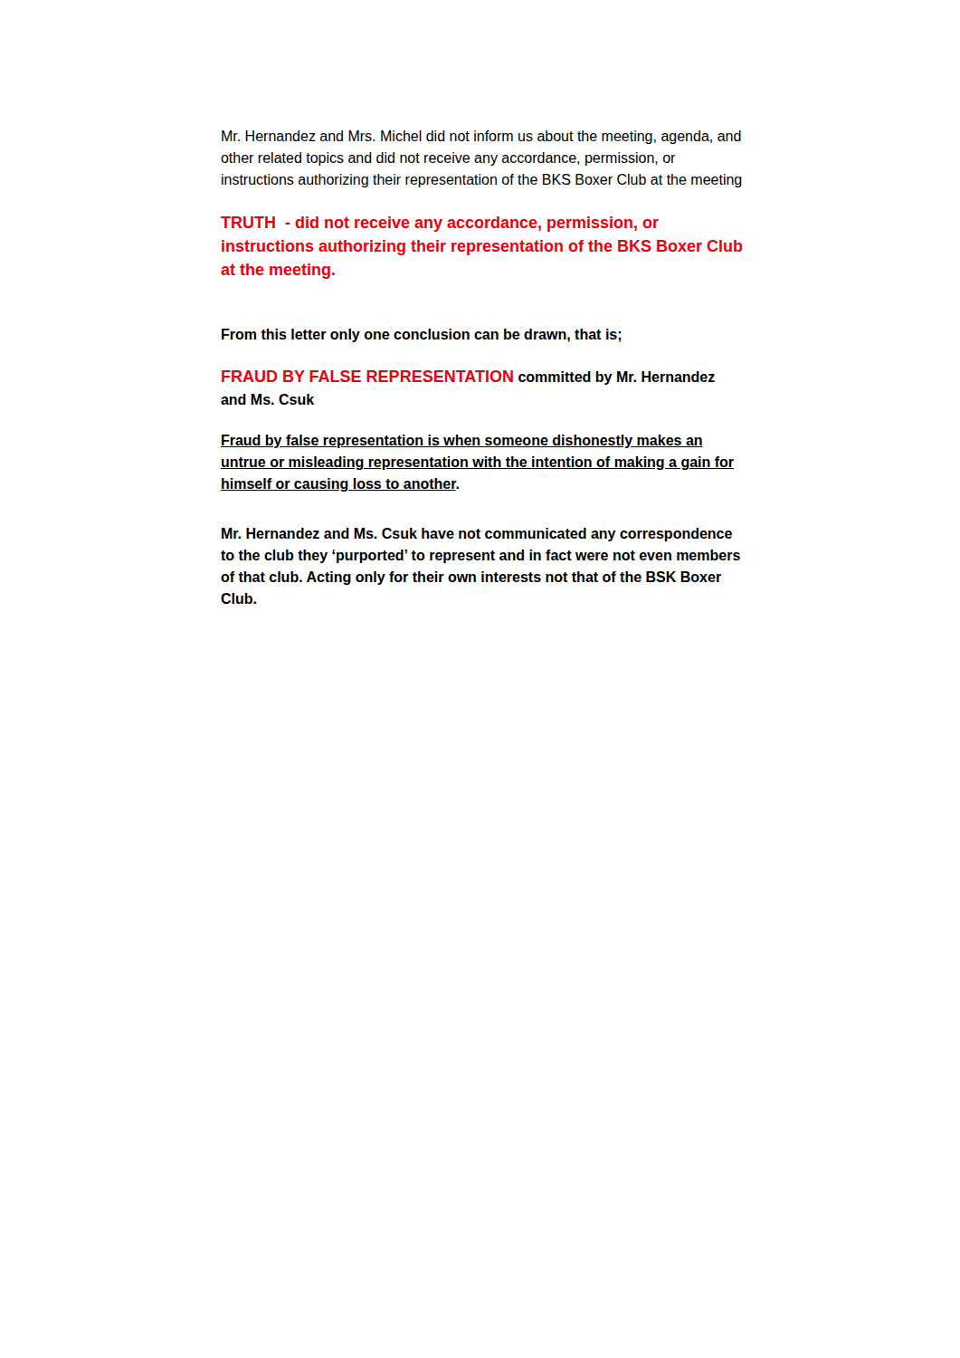Mr. Hernandez and Mrs. Michel did not inform us about the meeting, agenda, and other related topics and did not receive any accordance, permission, or instructions authorizing their representation of the BKS Boxer Club at the meeting
TRUTH - did not receive any accordance, permission, or instructions authorizing their representation of the BKS Boxer Club at the meeting.
From this letter only one conclusion can be drawn, that is;
FRAUD BY FALSE REPRESENTATION committed by Mr. Hernandez and Ms. Csuk
Fraud by false representation is when someone dishonestly makes an untrue or misleading representation with the intention of making a gain for himself or causing loss to another.
Mr. Hernandez and Ms. Csuk have not communicated any correspondence to the club they ‘purported’ to represent and in fact were not even members of that club. Acting only for their own interests not that of the BSK Boxer Club.